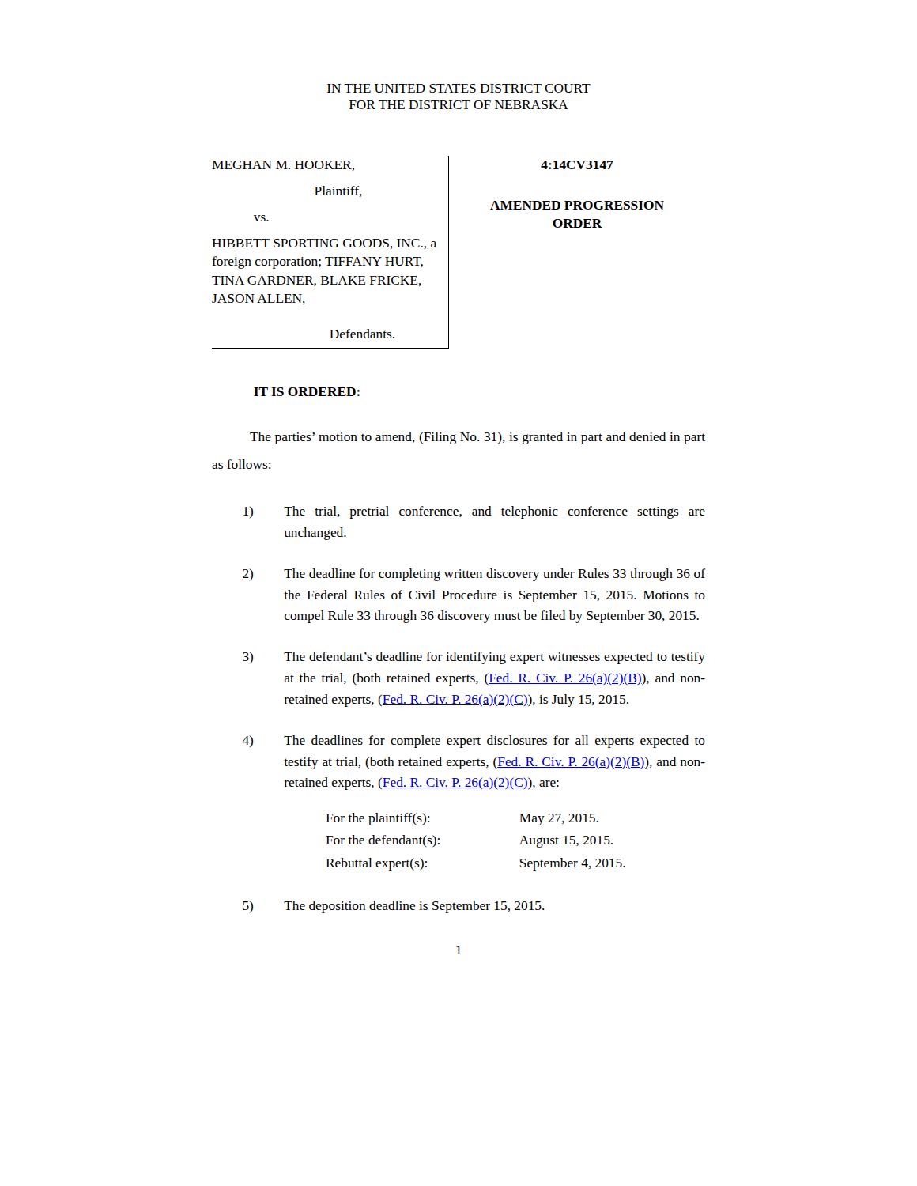IN THE UNITED STATES DISTRICT COURT
FOR THE DISTRICT OF NEBRASKA
| MEGHAN M. HOOKER, Plaintiff, vs. HIBBETT SPORTING GOODS, INC., a foreign corporation; TIFFANY HURT, TINA GARDNER, BLAKE FRICKE, JASON ALLEN, Defendants. | 4:14CV3147 AMENDED PROGRESSION ORDER |
IT IS ORDERED:
The parties’ motion to amend, (Filing No. 31), is granted in part and denied in part as follows:
1) The trial, pretrial conference, and telephonic conference settings are unchanged.
2) The deadline for completing written discovery under Rules 33 through 36 of the Federal Rules of Civil Procedure is September 15, 2015. Motions to compel Rule 33 through 36 discovery must be filed by September 30, 2015.
3) The defendant’s deadline for identifying expert witnesses expected to testify at the trial, (both retained experts, (Fed. R. Civ. P. 26(a)(2)(B)), and non-retained experts, (Fed. R. Civ. P. 26(a)(2)(C)), is July 15, 2015.
4) The deadlines for complete expert disclosures for all experts expected to testify at trial, (both retained experts, (Fed. R. Civ. P. 26(a)(2)(B)), and non-retained experts, (Fed. R. Civ. P. 26(a)(2)(C)), are:
| For the plaintiff(s): | May 27, 2015. |
| For the defendant(s): | August 15, 2015. |
| Rebuttal expert(s): | September 4, 2015. |
5) The deposition deadline is September 15, 2015.
1